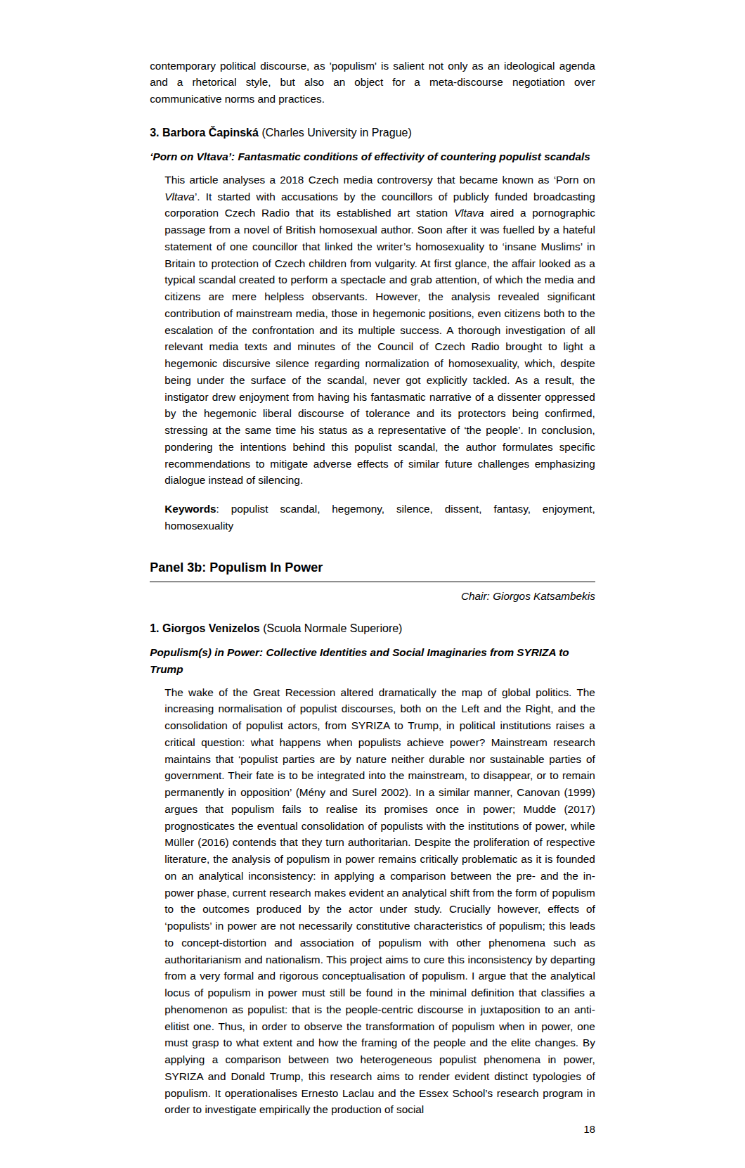contemporary political discourse, as 'populism' is salient not only as an ideological agenda and a rhetorical style, but also an object for a meta-discourse negotiation over communicative norms and practices.
3. Barbora Čapinská (Charles University in Prague)
‘Porn on Vltava’: Fantasmatic conditions of effectivity of countering populist scandals
This article analyses a 2018 Czech media controversy that became known as ‘Porn on Vltava’. It started with accusations by the councillors of publicly funded broadcasting corporation Czech Radio that its established art station Vltava aired a pornographic passage from a novel of British homosexual author. Soon after it was fuelled by a hateful statement of one councillor that linked the writer’s homosexuality to ‘insane Muslims’ in Britain to protection of Czech children from vulgarity. At first glance, the affair looked as a typical scandal created to perform a spectacle and grab attention, of which the media and citizens are mere helpless observants. However, the analysis revealed significant contribution of mainstream media, those in hegemonic positions, even citizens both to the escalation of the confrontation and its multiple success. A thorough investigation of all relevant media texts and minutes of the Council of Czech Radio brought to light a hegemonic discursive silence regarding normalization of homosexuality, which, despite being under the surface of the scandal, never got explicitly tackled. As a result, the instigator drew enjoyment from having his fantasmatic narrative of a dissenter oppressed by the hegemonic liberal discourse of tolerance and its protectors being confirmed, stressing at the same time his status as a representative of ‘the people’. In conclusion, pondering the intentions behind this populist scandal, the author formulates specific recommendations to mitigate adverse effects of similar future challenges emphasizing dialogue instead of silencing.
Keywords: populist scandal, hegemony, silence, dissent, fantasy, enjoyment, homosexuality
Panel 3b: Populism In Power
Chair: Giorgos Katsambekis
1. Giorgos Venizelos (Scuola Normale Superiore)
Populism(s) in Power: Collective Identities and Social Imaginaries from SYRIZA to Trump
The wake of the Great Recession altered dramatically the map of global politics. The increasing normalisation of populist discourses, both on the Left and the Right, and the consolidation of populist actors, from SYRIZA to Trump, in political institutions raises a critical question: what happens when populists achieve power? Mainstream research maintains that ‘populist parties are by nature neither durable nor sustainable parties of government. Their fate is to be integrated into the mainstream, to disappear, or to remain permanently in opposition’ (Mény and Surel 2002). In a similar manner, Canovan (1999) argues that populism fails to realise its promises once in power; Mudde (2017) prognosticates the eventual consolidation of populists with the institutions of power, while Müller (2016) contends that they turn authoritarian. Despite the proliferation of respective literature, the analysis of populism in power remains critically problematic as it is founded on an analytical inconsistency: in applying a comparison between the pre- and the in-power phase, current research makes evident an analytical shift from the form of populism to the outcomes produced by the actor under study. Crucially however, effects of ‘populists’ in power are not necessarily constitutive characteristics of populism; this leads to concept-distortion and association of populism with other phenomena such as authoritarianism and nationalism. This project aims to cure this inconsistency by departing from a very formal and rigorous conceptualisation of populism. I argue that the analytical locus of populism in power must still be found in the minimal definition that classifies a phenomenon as populist: that is the people-centric discourse in juxtaposition to an anti-elitist one. Thus, in order to observe the transformation of populism when in power, one must grasp to what extent and how the framing of the people and the elite changes. By applying a comparison between two heterogeneous populist phenomena in power, SYRIZA and Donald Trump, this research aims to render evident distinct typologies of populism. It operationalises Ernesto Laclau and the Essex School’s research program in order to investigate empirically the production of social
18